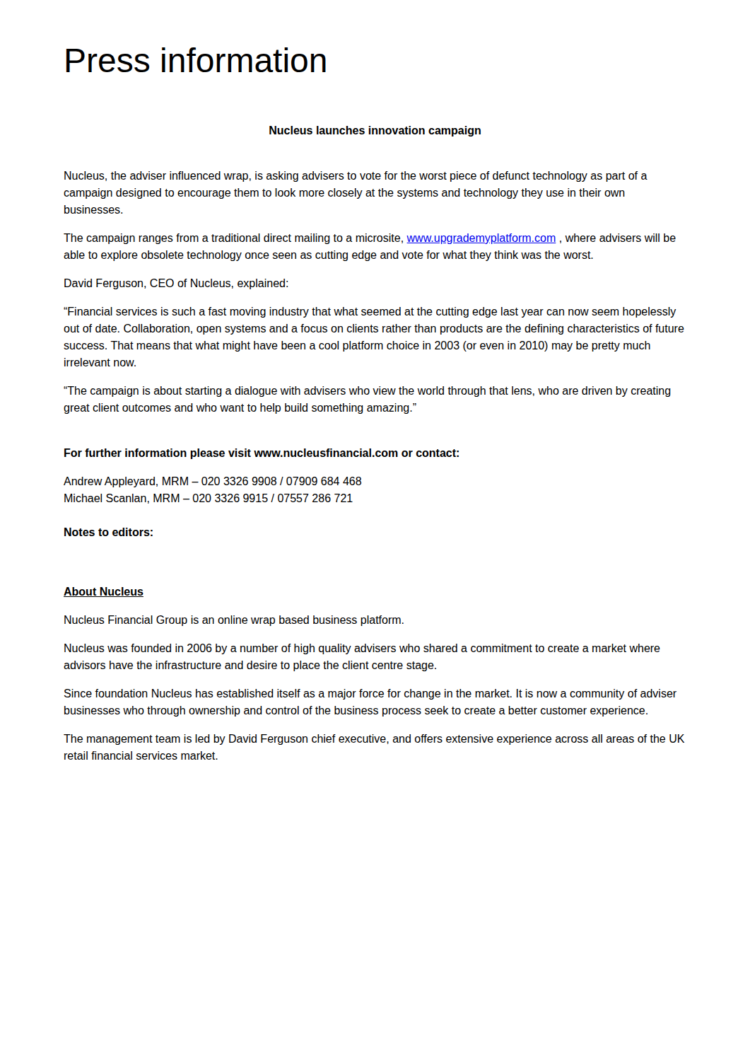Press information
Nucleus launches innovation campaign
Nucleus, the adviser influenced wrap, is asking advisers to vote for the worst piece of defunct technology as part of a campaign designed to encourage them to look more closely at the systems and technology they use in their own businesses.
The campaign ranges from a traditional direct mailing to a microsite, www.upgrademyplatform.com , where advisers will be able to explore obsolete technology once seen as cutting edge and vote for what they think was the worst.
David Ferguson, CEO of Nucleus, explained:
“Financial services is such a fast moving industry that what seemed at the cutting edge last year can now seem hopelessly out of date. Collaboration, open systems and a focus on clients rather than products are the defining characteristics of future success. That means that what might have been a cool platform choice in 2003 (or even in 2010) may be pretty much irrelevant now.
“The campaign is about starting a dialogue with advisers who view the world through that lens, who are driven by creating great client outcomes and who want to help build something amazing.”
For further information please visit www.nucleusfinancial.com or contact:
Andrew Appleyard, MRM – 020 3326 9908 / 07909 684 468
Michael Scanlan, MRM – 020 3326 9915 / 07557 286 721
Notes to editors:
About Nucleus
Nucleus Financial Group is an online wrap based business platform.
Nucleus was founded in 2006 by a number of high quality advisers who shared a commitment to create a market where advisors have the infrastructure and desire to place the client centre stage.
Since foundation Nucleus has established itself as a major force for change in the market. It is now a community of adviser businesses who through ownership and control of the business process seek to create a better customer experience.
The management team is led by David Ferguson chief executive, and offers extensive experience across all areas of the UK retail financial services market.